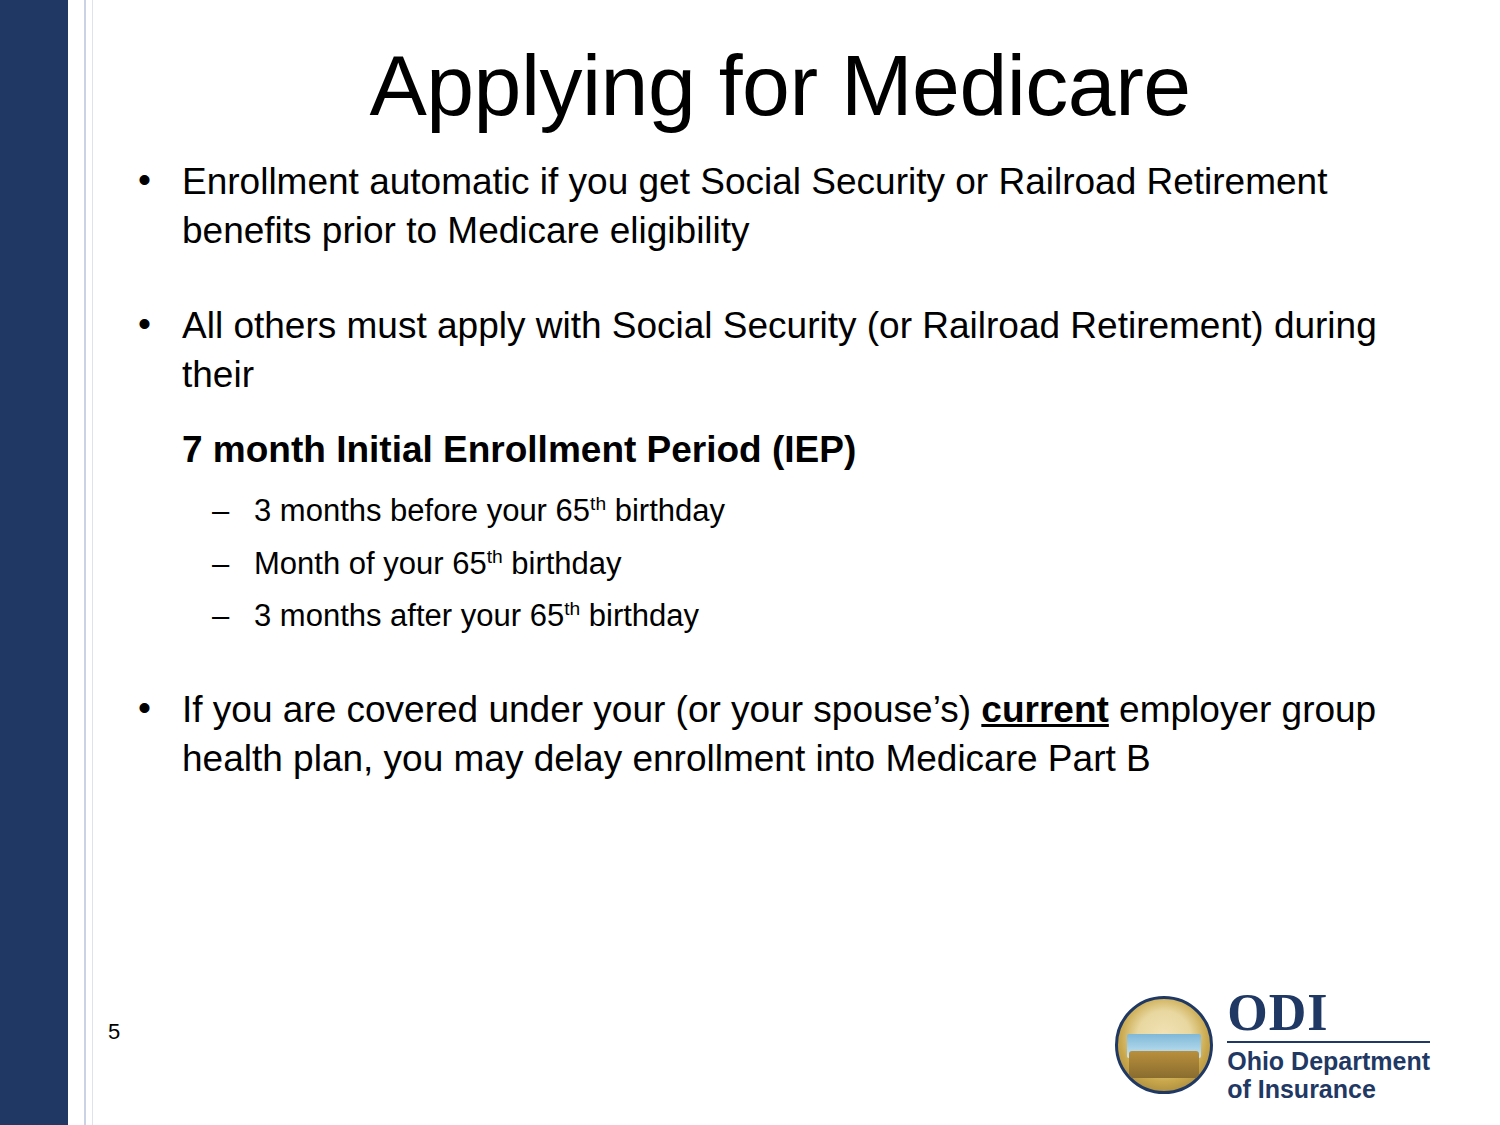Applying for Medicare
Enrollment automatic if you get Social Security or Railroad Retirement benefits prior to Medicare eligibility
All others must apply with Social Security (or Railroad Retirement) during their
7 month Initial Enrollment Period (IEP)
3 months before your 65th birthday
Month of your 65th birthday
3 months after your 65th birthday
If you are covered under your (or your spouse’s) current employer group health plan, you may delay enrollment into Medicare Part B
5 01-FEB-22
ODI
Ohio Department
of Insurance